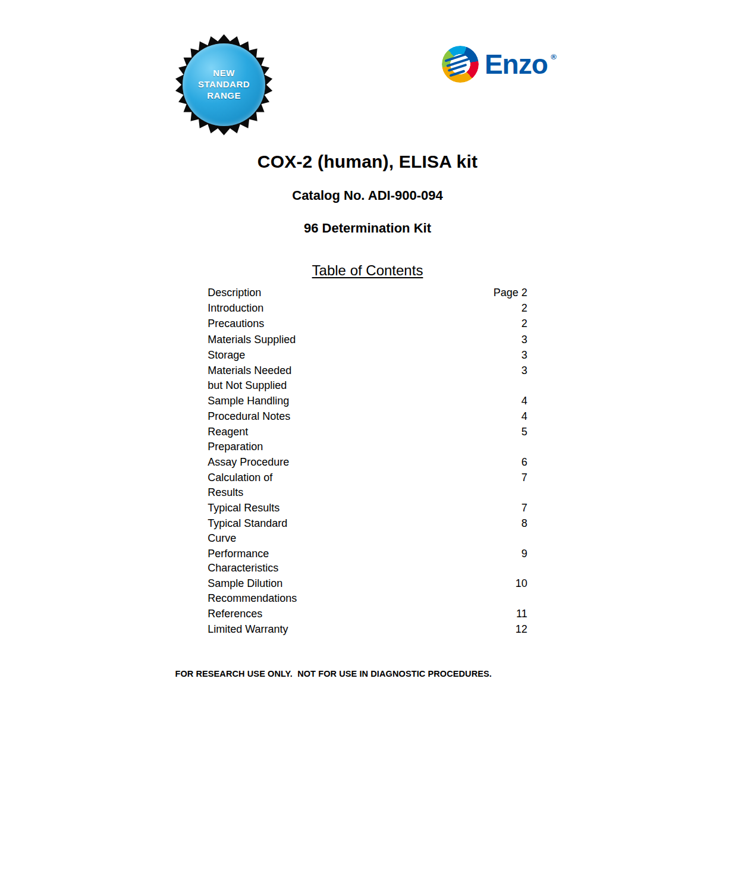NEW STANDARD RANGE
Enzo®
COX-2 (human), ELISA kit
Catalog No. ADI-900-094
96 Determination Kit
Table of Contents
| Description | Page 2 |
| Introduction | 2 |
| Precautions | 2 |
| Materials Supplied | 3 |
| Storage | 3 |
| Materials Needed but Not Supplied | 3 |
| Sample Handling | 4 |
| Procedural Notes | 4 |
| Reagent Preparation | 5 |
| Assay Procedure | 6 |
| Calculation of Results | 7 |
| Typical Results | 7 |
| Typical Standard Curve | 8 |
| Performance Characteristics | 9 |
| Sample Dilution Recommendations | 10 |
| References | 11 |
| Limited Warranty | 12 |
FOR RESEARCH USE ONLY. NOT FOR USE IN DIAGNOSTIC PROCEDURES.